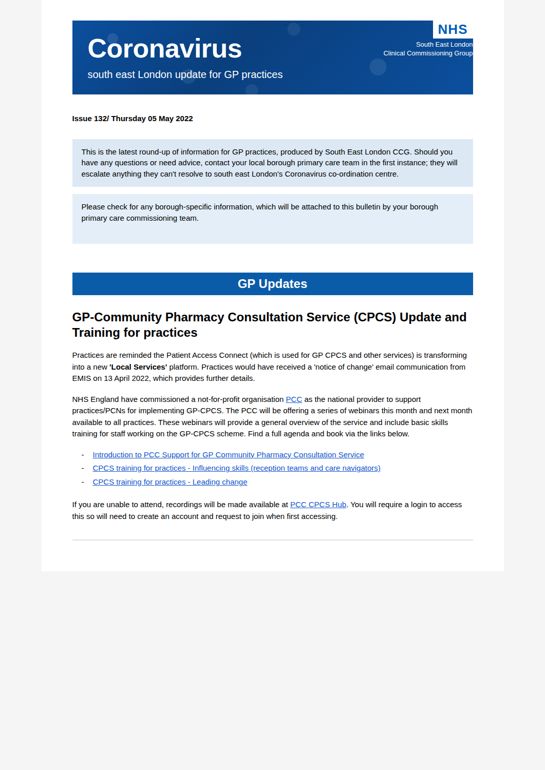NHS
South East London
Clinical Commissioning Group
Coronavirus
south east London update for GP practices
Issue 132/ Thursday 05 May 2022
This is the latest round-up of information for GP practices, produced by South East London CCG. Should you have any questions or need advice, contact your local borough primary care team in the first instance; they will escalate anything they can't resolve to south east London's Coronavirus co-ordination centre.
Please check for any borough-specific information, which will be attached to this bulletin by your borough primary care commissioning team.
GP Updates
GP-Community Pharmacy Consultation Service (CPCS) Update and Training for practices
Practices are reminded the Patient Access Connect (which is used for GP CPCS and other services) is transforming into a new 'Local Services' platform. Practices would have received a 'notice of change' email communication from EMIS on 13 April 2022, which provides further details.
NHS England have commissioned a not-for-profit organisation PCC as the national provider to support practices/PCNs for implementing GP-CPCS. The PCC will be offering a series of webinars this month and next month available to all practices. These webinars will provide a general overview of the service and include basic skills training for staff working on the GP-CPCS scheme. Find a full agenda and book via the links below.
Introduction to PCC Support for GP Community Pharmacy Consultation Service
CPCS training for practices - Influencing skills (reception teams and care navigators)
CPCS training for practices - Leading change
If you are unable to attend, recordings will be made available at PCC CPCS Hub. You will require a login to access this so will need to create an account and request to join when first accessing.